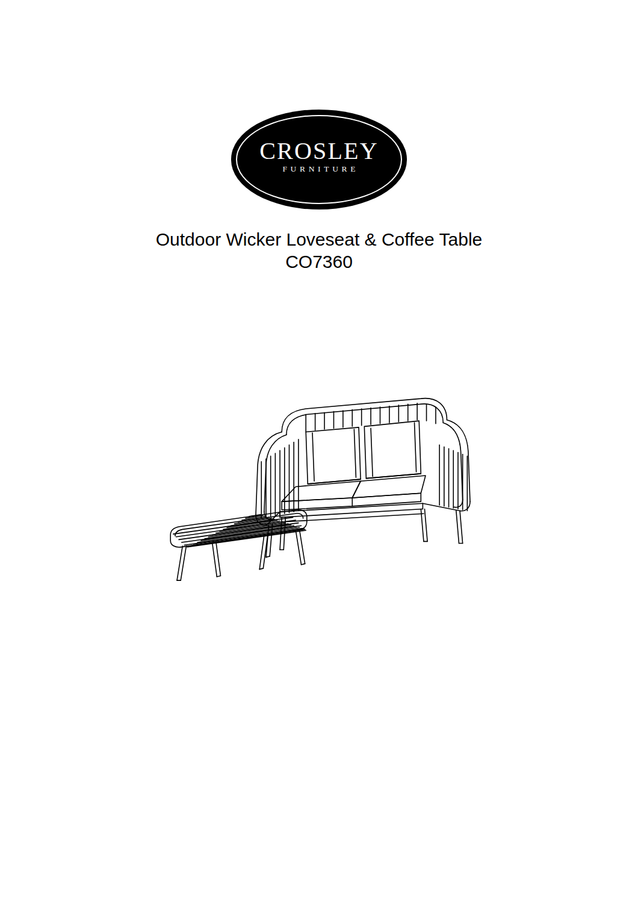CROSLEY FURNITURE
Outdoor Wicker Loveseat & Coffee Table CO7360